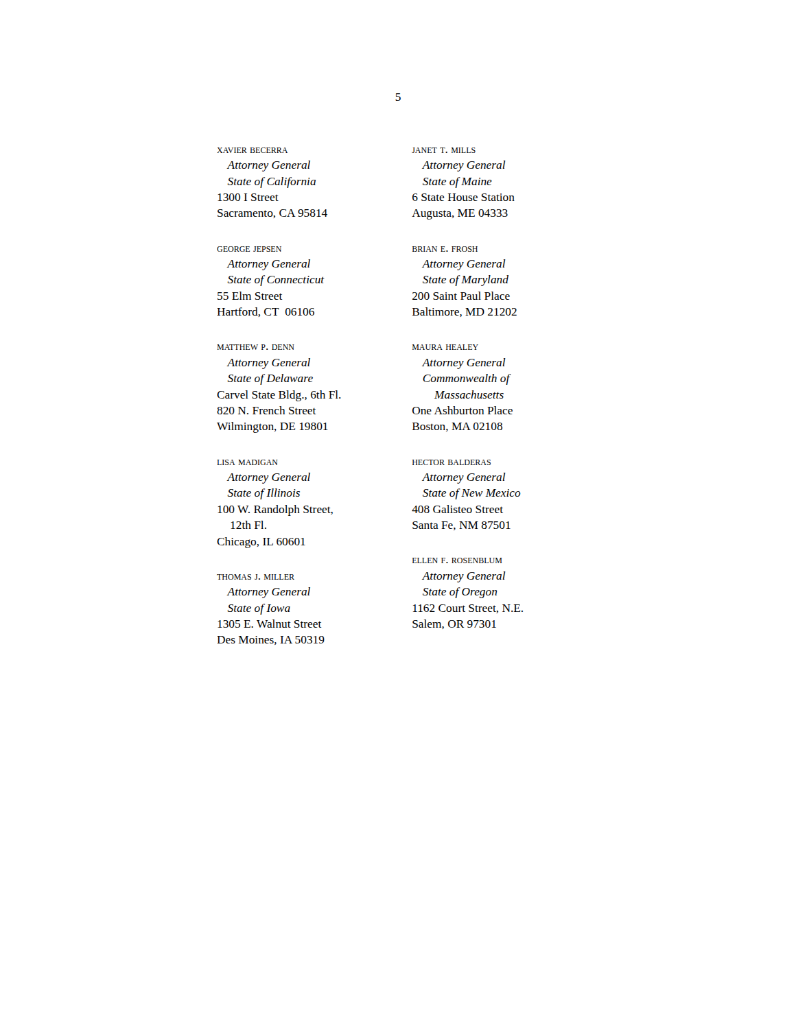5
Xavier Becerra Attorney General State of California 1300 I Street Sacramento, CA 95814
George Jepsen Attorney General State of Connecticut 55 Elm Street Hartford, CT 06106
Matthew P. Denn Attorney General State of Delaware Carvel State Bldg., 6th Fl. 820 N. French Street Wilmington, DE 19801
Lisa Madigan Attorney General State of Illinois 100 W. Randolph Street, 12th Fl. Chicago, IL 60601
Thomas J. Miller Attorney General State of Iowa 1305 E. Walnut Street Des Moines, IA 50319
Janet T. Mills Attorney General State of Maine 6 State House Station Augusta, ME 04333
Brian E. Frosh Attorney General State of Maryland 200 Saint Paul Place Baltimore, MD 21202
Maura Healey Attorney General Commonwealth of Massachusetts One Ashburton Place Boston, MA 02108
Hector Balderas Attorney General State of New Mexico 408 Galisteo Street Santa Fe, NM 87501
Ellen F. Rosenblum Attorney General State of Oregon 1162 Court Street, N.E. Salem, OR 97301